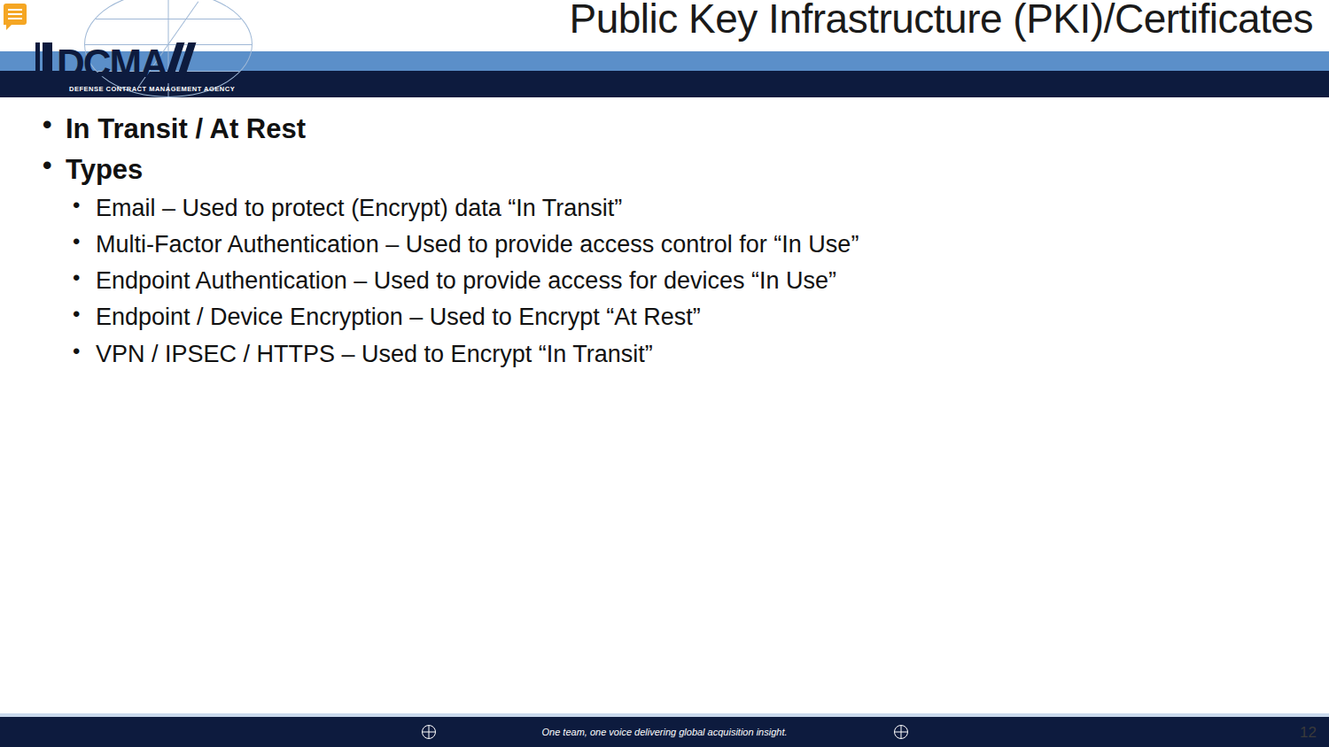DCMA
DEFENSE CONTRACT MANAGEMENT AGENCY
Public Key Infrastructure (PKI)/Certificates
In Transit / At Rest
Types
Email – Used to protect (Encrypt) data “In Transit”
Multi-Factor Authentication – Used to provide access control for “In Use”
Endpoint Authentication – Used to provide access for devices “In Use”
Endpoint / Device Encryption – Used to Encrypt “At Rest”
VPN / IPSEC / HTTPS – Used to Encrypt “In Transit”
12
One team, one voice delivering global acquisition insight.